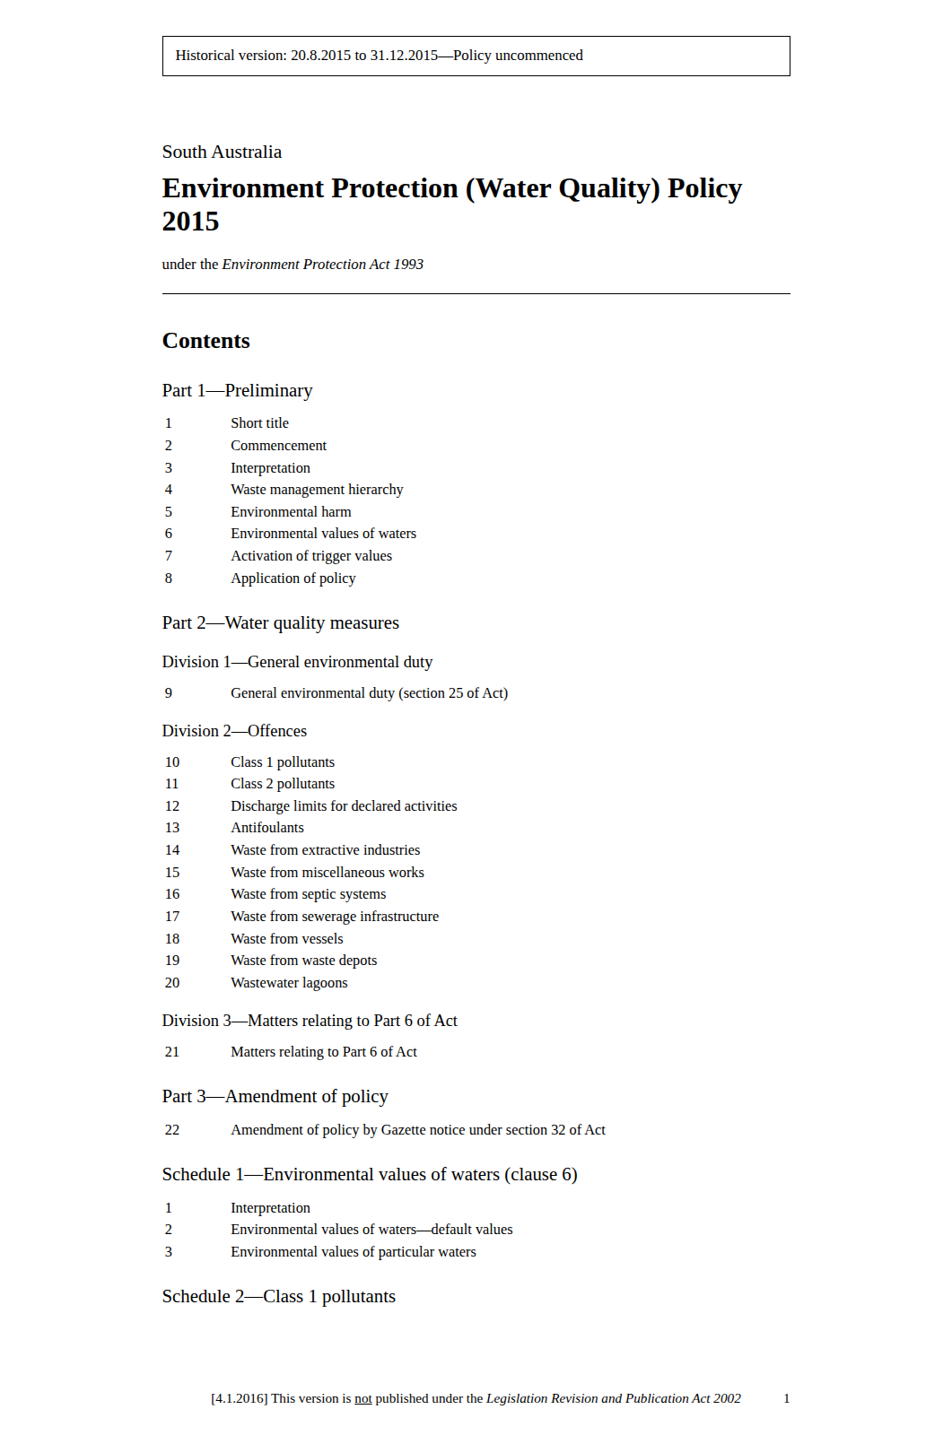Historical version: 20.8.2015 to 31.12.2015—Policy uncommenced
South Australia
Environment Protection (Water Quality) Policy 2015
under the Environment Protection Act 1993
Contents
Part 1—Preliminary
| 1 | Short title |
| 2 | Commencement |
| 3 | Interpretation |
| 4 | Waste management hierarchy |
| 5 | Environmental harm |
| 6 | Environmental values of waters |
| 7 | Activation of trigger values |
| 8 | Application of policy |
Part 2—Water quality measures
Division 1—General environmental duty
| 9 | General environmental duty (section 25 of Act) |
Division 2—Offences
| 10 | Class 1 pollutants |
| 11 | Class 2 pollutants |
| 12 | Discharge limits for declared activities |
| 13 | Antifoulants |
| 14 | Waste from extractive industries |
| 15 | Waste from miscellaneous works |
| 16 | Waste from septic systems |
| 17 | Waste from sewerage infrastructure |
| 18 | Waste from vessels |
| 19 | Waste from waste depots |
| 20 | Wastewater lagoons |
Division 3—Matters relating to Part 6 of Act
| 21 | Matters relating to Part 6 of Act |
Part 3—Amendment of policy
| 22 | Amendment of policy by Gazette notice under section 32 of Act |
Schedule 1—Environmental values of waters (clause 6)
| 1 | Interpretation |
| 2 | Environmental values of waters—default values |
| 3 | Environmental values of particular waters |
Schedule 2—Class 1 pollutants
[4.1.2016] This version is not published under the Legislation Revision and Publication Act 2002 1